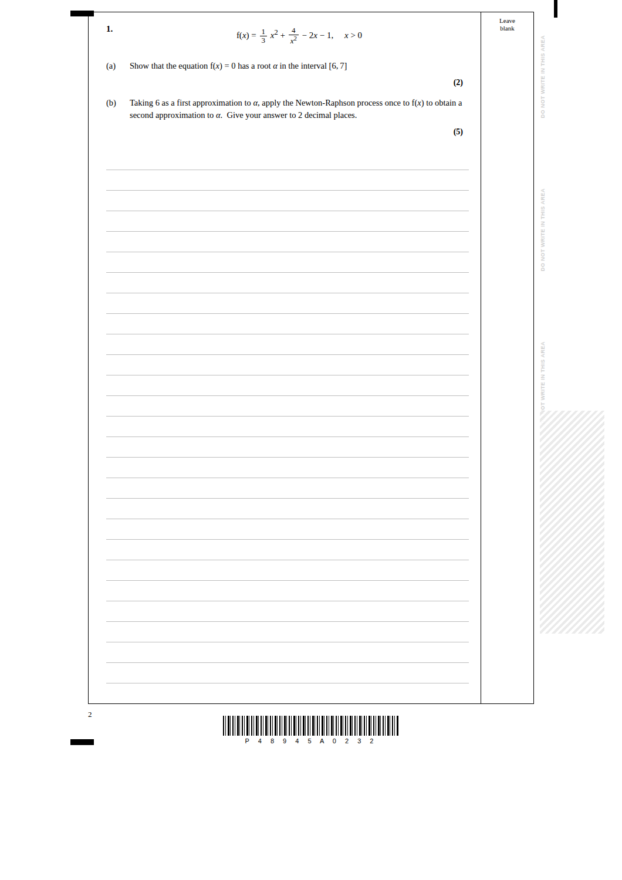DO NOT WRITE IN THIS AREA DO NOT WRITE IN THIS AREA DO NOT WRITE IN THIS AREA
Leave
blank
1.
f(x) = 13 x2 + 4 x2 − 2x − 1, x > 0
(a) Show that the equation f(x) = 0 has a root α in the interval [6, 7]
(2)
(b) Taking 6 as a first approximation to α, apply the Newton-Raphson process once to f(x) to obtain a second approximation to α. Give your answer to 2 decimal places.
(5)
2
P 4 8 9 4 5 A 0 2 3 2